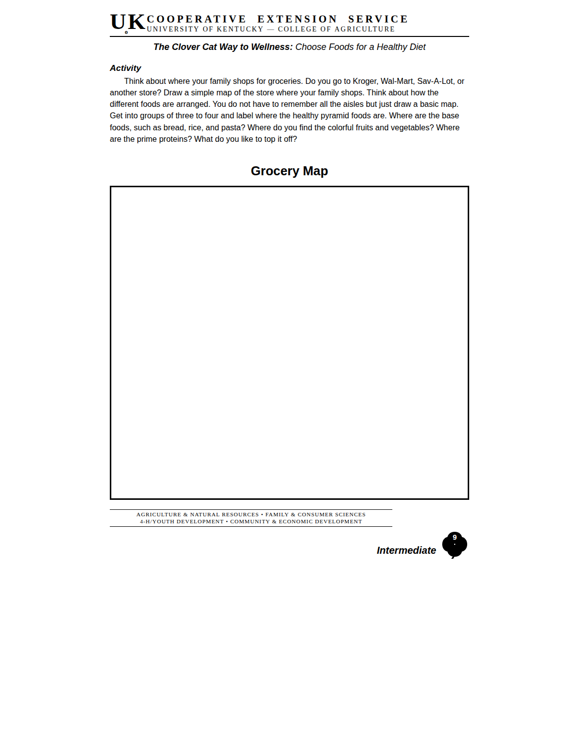Uo K
COOPERATIVE EXTENSION SERVICE
UNIVERSITY OF KENTUCKY — COLLEGE OF AGRICULTURE
The Clover Cat Way to Wellness: Choose Foods for a Healthy Diet
Activity
Think about where your family shops for groceries. Do you go to Kroger, Wal-Mart, Sav-A-Lot, or another store? Draw a simple map of the store where your family shops. Think about how the different foods are arranged. You do not have to remember all the aisles but just draw a basic map. Get into groups of three to four and label where the healthy pyramid foods are. Where are the base foods, such as bread, rice, and pasta? Where do you find the colorful fruits and vegetables? Where are the prime proteins? What do you like to top it off?
Grocery Map
AGRICULTURE & NATURAL RESOURCES • FAMILY & CONSUMER SCIENCES
4-H/YOUTH DEVELOPMENT • COMMUNITY & ECONOMIC DEVELOPMENT
Intermediate
9